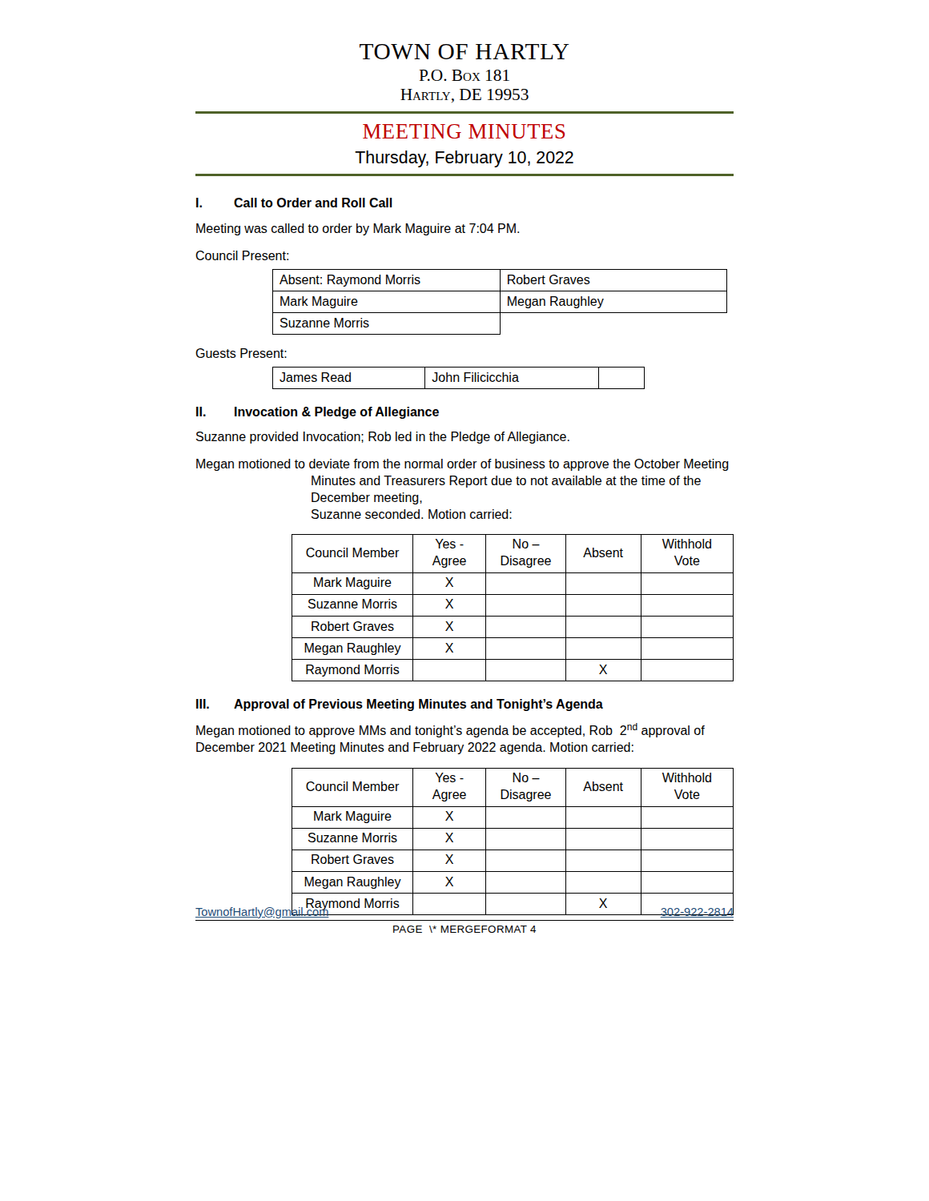TOWN OF HARTLY
P.O. Box 181
Hartly, DE 19953
MEETING MINUTES
Thursday, February 10, 2022
I. Call to Order and Roll Call
Meeting was called to order by Mark Maguire at 7:04 PM.
Council Present:
| Absent: Raymond Morris | Robert Graves |
| Mark Maguire | Megan Raughley |
| Suzanne Morris | |
Guests Present:
| James Read | John Filicicchia | |
II. Invocation & Pledge of Allegiance
Suzanne provided Invocation; Rob led in the Pledge of Allegiance.
Megan motioned to deviate from the normal order of business to approve the October Meeting Minutes and Treasurers Report due to not available at the time of the December meeting, Suzanne seconded. Motion carried:
| Council Member | Yes - Agree | No – Disagree | Absent | Withhold Vote |
| --- | --- | --- | --- | --- |
| Mark Maguire | X | | | |
| Suzanne Morris | X | | | |
| Robert Graves | X | | | |
| Megan Raughley | X | | | |
| Raymond Morris | | | X | |
III. Approval of Previous Meeting Minutes and Tonight’s Agenda
Megan motioned to approve MMs and tonight’s agenda be accepted, Rob 2nd approval of December 2021 Meeting Minutes and February 2022 agenda. Motion carried:
| Council Member | Yes - Agree | No – Disagree | Absent | Withhold Vote |
| --- | --- | --- | --- | --- |
| Mark Maguire | X | | | |
| Suzanne Morris | X | | | |
| Robert Graves | X | | | |
| Megan Raughley | X | | | |
| Raymond Morris | | | X | |
TownofHartly@gmail.com 302-922-2814
PAGE \* MERGEFORMAT 4